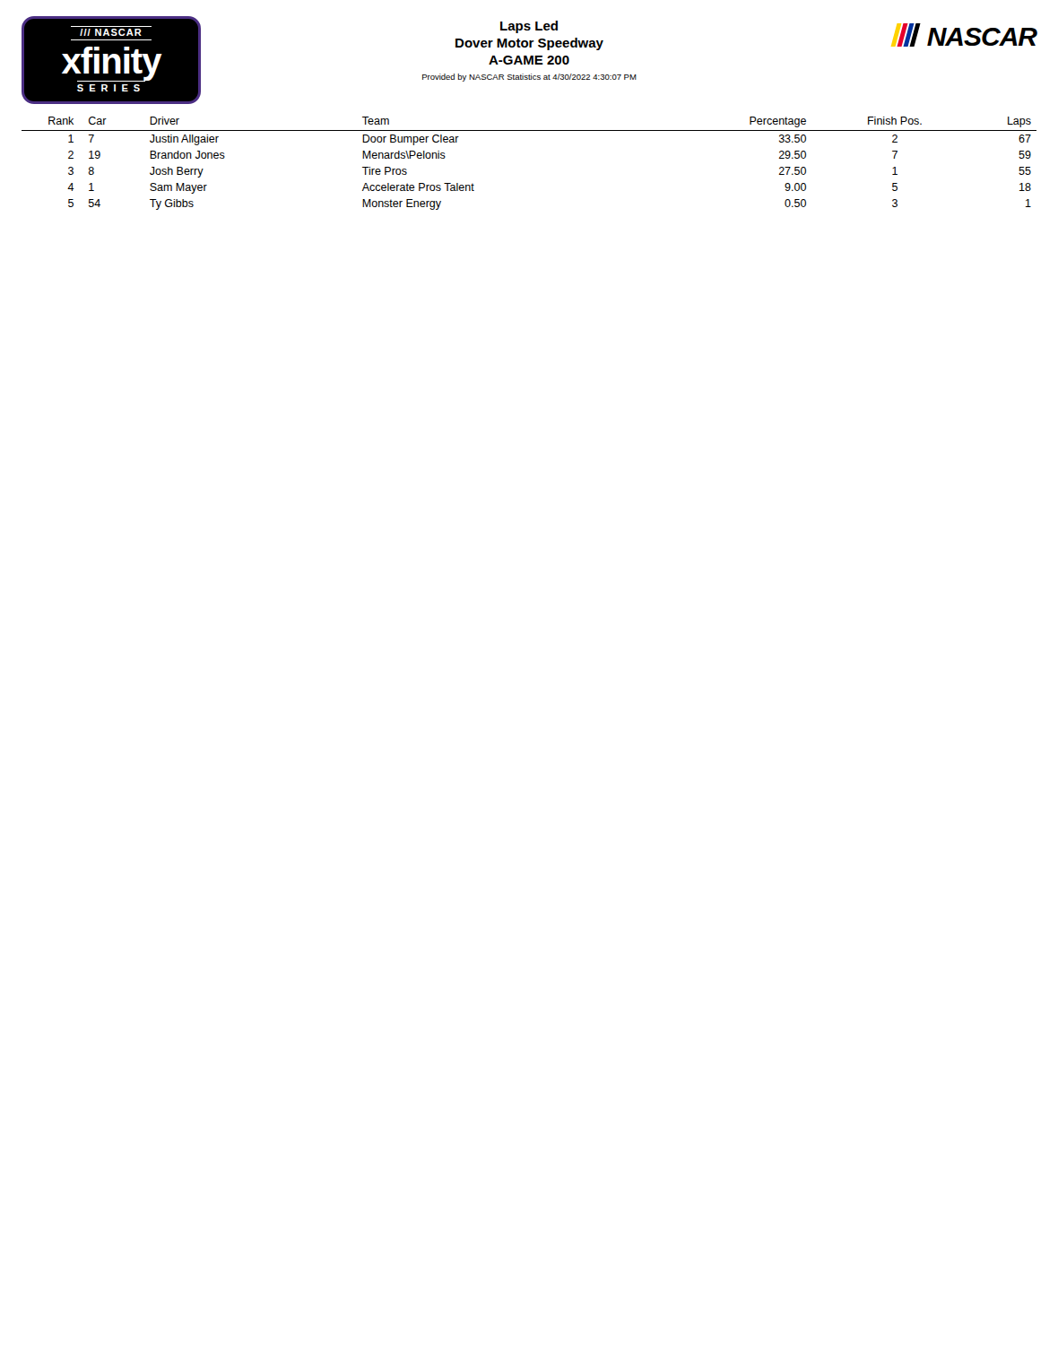/// NASCAR
xfinity
SERIES
Laps Led
Dover Motor Speedway
A-GAME 200
Provided by NASCAR Statistics at 4/30/2022 4:30:07 PM
NASCAR
| Rank | Car | Driver | Team | Percentage | Finish Pos. | Laps |
| --- | --- | --- | --- | --- | --- | --- |
| 1 | 7 | Justin Allgaier | Door Bumper Clear | 33.50 | 2 | 67 |
| 2 | 19 | Brandon Jones | Menards\Pelonis | 29.50 | 7 | 59 |
| 3 | 8 | Josh Berry | Tire Pros | 27.50 | 1 | 55 |
| 4 | 1 | Sam Mayer | Accelerate Pros Talent | 9.00 | 5 | 18 |
| 5 | 54 | Ty Gibbs | Monster Energy | 0.50 | 3 | 1 |